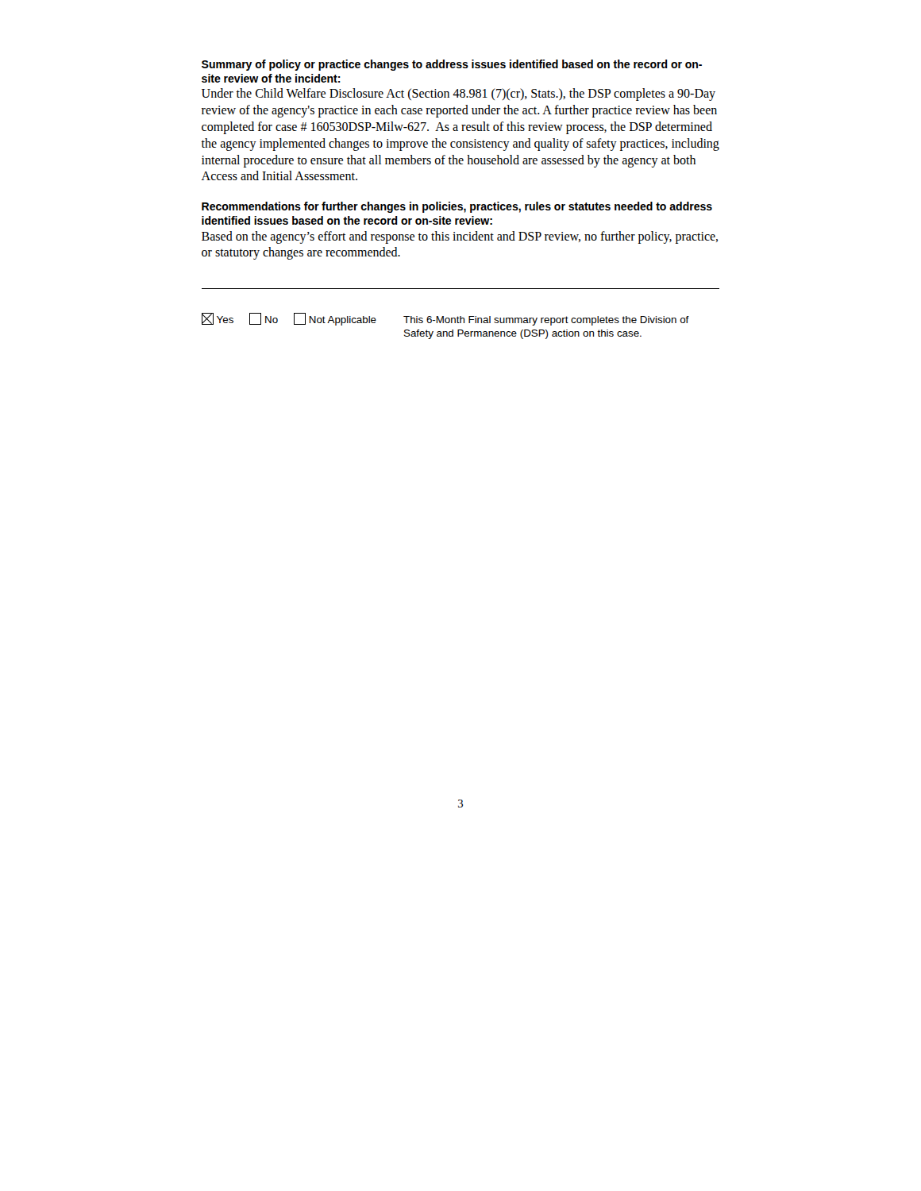Summary of policy or practice changes to address issues identified based on the record or on-site review of the incident:
Under the Child Welfare Disclosure Act (Section 48.981 (7)(cr), Stats.), the DSP completes a 90-Day review of the agency's practice in each case reported under the act. A further practice review has been completed for case # 160530DSP-Milw-627. As a result of this review process, the DSP determined the agency implemented changes to improve the consistency and quality of safety practices, including internal procedure to ensure that all members of the household are assessed by the agency at both Access and Initial Assessment.
Recommendations for further changes in policies, practices, rules or statutes needed to address identified issues based on the record or on-site review:
Based on the agency’s effort and response to this incident and DSP review, no further policy, practice, or statutory changes are recommended.
Yes No Not Applicable
This 6-Month Final summary report completes the Division of Safety and Permanence (DSP) action on this case.
3